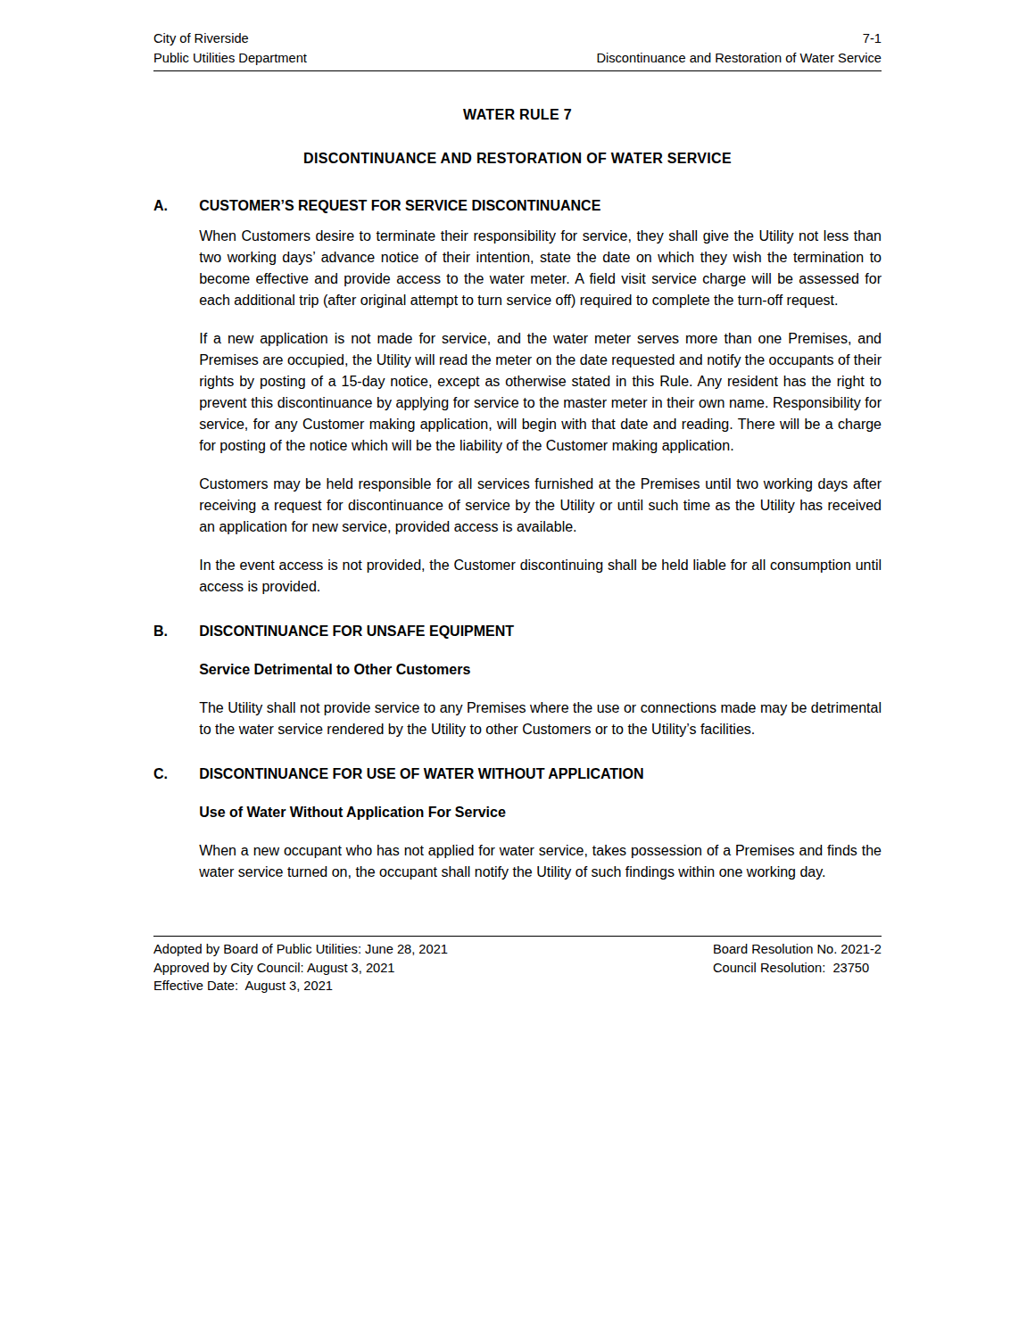City of Riverside
Public Utilities Department
7-1
Discontinuance and Restoration of Water Service
WATER RULE 7 DISCONTINUANCE AND RESTORATION OF WATER SERVICE
A.
CUSTOMER’S REQUEST FOR SERVICE DISCONTINUANCE
When Customers desire to terminate their responsibility for service, they shall give the Utility not less than two working days’ advance notice of their intention, state the date on which they wish the termination to become effective and provide access to the water meter. A field visit service charge will be assessed for each additional trip (after original attempt to turn service off) required to complete the turn-off request.
If a new application is not made for service, and the water meter serves more than one Premises, and Premises are occupied, the Utility will read the meter on the date requested and notify the occupants of their rights by posting of a 15-day notice, except as otherwise stated in this Rule. Any resident has the right to prevent this discontinuance by applying for service to the master meter in their own name. Responsibility for service, for any Customer making application, will begin with that date and reading. There will be a charge for posting of the notice which will be the liability of the Customer making application.
Customers may be held responsible for all services furnished at the Premises until two working days after receiving a request for discontinuance of service by the Utility or until such time as the Utility has received an application for new service, provided access is available.
In the event access is not provided, the Customer discontinuing shall be held liable for all consumption until access is provided.
B.
DISCONTINUANCE FOR UNSAFE EQUIPMENT
Service Detrimental to Other Customers
The Utility shall not provide service to any Premises where the use or connections made may be detrimental to the water service rendered by the Utility to other Customers or to the Utility’s facilities.
C.
DISCONTINUANCE FOR USE OF WATER WITHOUT APPLICATION
Use of Water Without Application For Service
When a new occupant who has not applied for water service, takes possession of a Premises and finds the water service turned on, the occupant shall notify the Utility of such findings within one working day.
Adopted by Board of Public Utilities: June 28, 2021
Approved by City Council: August 3, 2021
Effective Date: August 3, 2021
Board Resolution No. 2021-2
Council Resolution: 23750